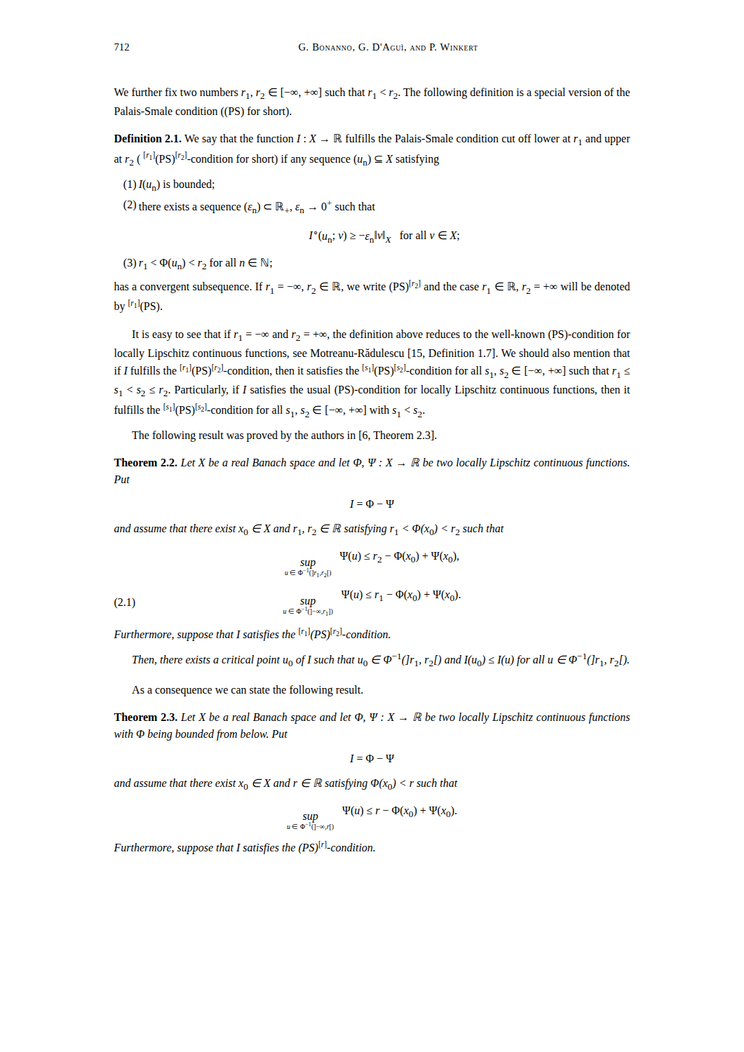712 G. Bonanno, G. D'Aguì, and P. Winkert
We further fix two numbers r1, r2 ∈ [−∞, +∞] such that r1 < r2. The following definition is a special version of the Palais-Smale condition ((PS) for short).
Definition 2.1. We say that the function I : X → ℝ fulfills the Palais-Smale condition cut off lower at r1 and upper at r2 ( [r1](PS)[r2]-condition for short) if any sequence (un) ⊆ X satisfying
I(un) is bounded;
there exists a sequence (εn) ⊂ ℝ+, εn → 0+ such that
I∘(un; v) ≥ −εn‖v‖X for all v ∈ X;
r1 < Φ(un) < r2 for all n ∈ ℕ;
has a convergent subsequence. If r1 = −∞, r2 ∈ ℝ, we write (PS)[r2] and the case r1 ∈ ℝ, r2 = +∞ will be denoted by [r1](PS).
It is easy to see that if r1 = −∞ and r2 = +∞, the definition above reduces to the well-known (PS)-condition for locally Lipschitz continuous functions, see Motreanu-Rădulescu [15, Definition 1.7]. We should also mention that if I fulfills the [r1](PS)[r2]-condition, then it satisfies the [s1](PS)[s2]-condition for all s1, s2 ∈ [−∞, +∞] such that r1 ≤ s1 < s2 ≤ r2. Particularly, if I satisfies the usual (PS)-condition for locally Lipschitz continuous functions, then it fulfills the [s1](PS)[s2]-condition for all s1, s2 ∈ [−∞, +∞] with s1 < s2.
The following result was proved by the authors in [6, Theorem 2.3].
Theorem 2.2. Let X be a real Banach space and let Φ, Ψ : X → ℝ be two locally Lipschitz continuous functions. Put
I = Φ − Ψ
and assume that there exist x0 ∈ X and r1, r2 ∈ ℝ satisfying r1 < Φ(x0) < r2 such that
sup u ∈ Φ−1(]r1,r2[) Ψ(u) ≤ r2 − Φ(x0) + Ψ(x0),
(2.1) sup u ∈ Φ−1(]−∞,r1]) Ψ(u) ≤ r1 − Φ(x0) + Ψ(x0).
Furthermore, suppose that I satisfies the [r1](PS)[r2]-condition.
Then, there exists a critical point u0 of I such that u0 ∈ Φ−1(]r1, r2[) and I(u0) ≤ I(u) for all u ∈ Φ−1(]r1, r2[).
As a consequence we can state the following result.
Theorem 2.3. Let X be a real Banach space and let Φ, Ψ : X → ℝ be two locally Lipschitz continuous functions with Φ being bounded from below. Put
I = Φ − Ψ
and assume that there exist x0 ∈ X and r ∈ ℝ satisfying Φ(x0) < r such that
sup u ∈ Φ−1(]−∞,r[) Ψ(u) ≤ r − Φ(x0) + Ψ(x0).
Furthermore, suppose that I satisfies the (PS)[r]-condition.